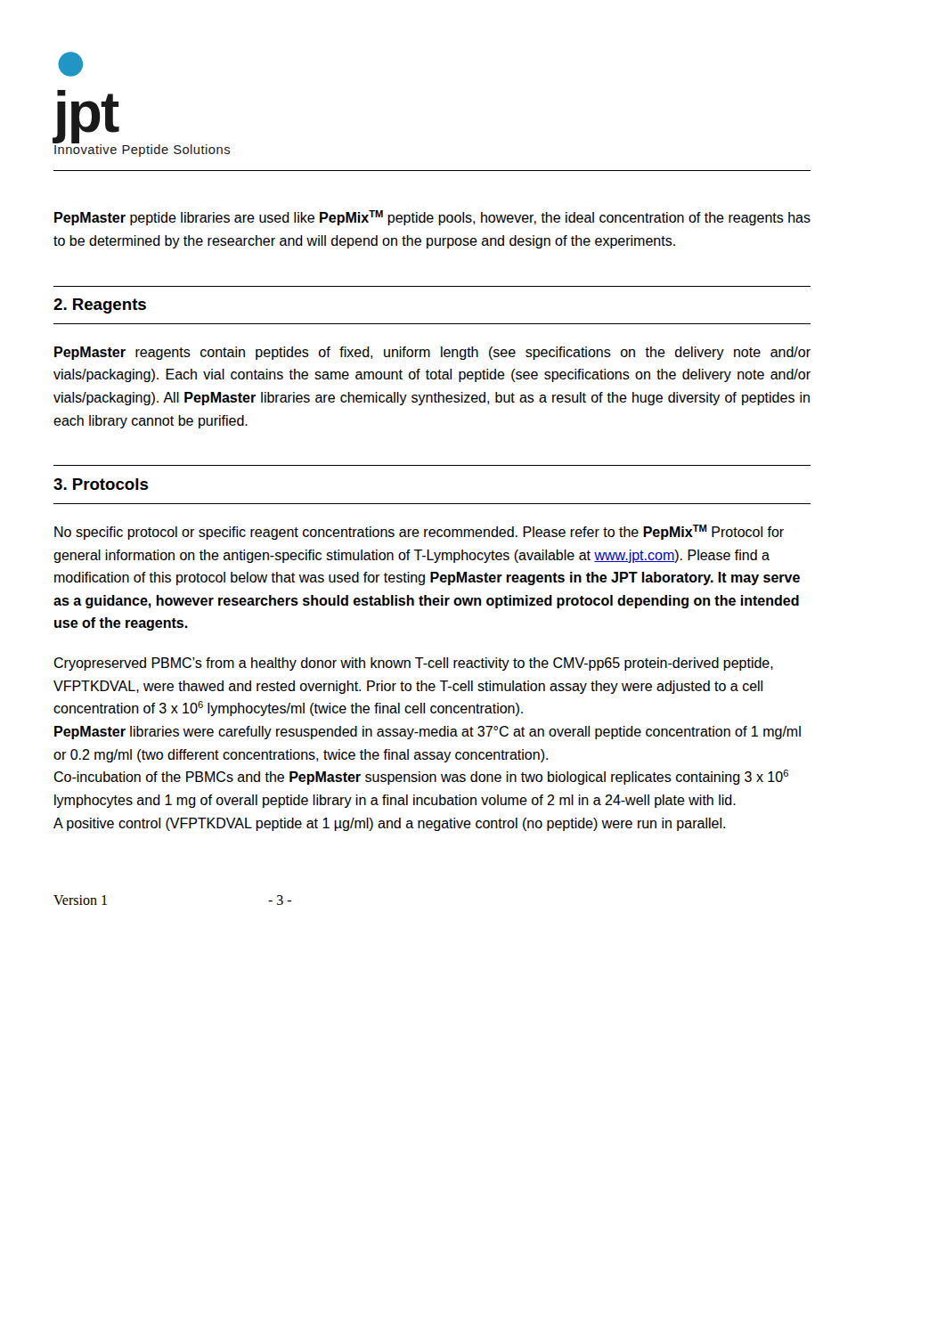●
jpt
Innovative Peptide Solutions
PepMaster peptide libraries are used like PepMixTM peptide pools, however, the ideal concentration of the reagents has to be determined by the researcher and will depend on the purpose and design of the experiments.
2. Reagents
PepMaster reagents contain peptides of fixed, uniform length (see specifications on the delivery note and/or vials/packaging). Each vial contains the same amount of total peptide (see specifications on the delivery note and/or vials/packaging). All PepMaster libraries are chemically synthesized, but as a result of the huge diversity of peptides in each library cannot be purified.
3. Protocols
No specific protocol or specific reagent concentrations are recommended. Please refer to the PepMixTM Protocol for general information on the antigen-specific stimulation of T-Lymphocytes (available at www.jpt.com). Please find a modification of this protocol below that was used for testing PepMaster reagents in the JPT laboratory. It may serve as a guidance, however researchers should establish their own optimized protocol depending on the intended use of the reagents.
Cryopreserved PBMC’s from a healthy donor with known T-cell reactivity to the CMV-pp65 protein-derived peptide, VFPTKDVAL, were thawed and rested overnight. Prior to the T-cell stimulation assay they were adjusted to a cell concentration of 3 x 106 lymphocytes/ml (twice the final cell concentration).
PepMaster libraries were carefully resuspended in assay-media at 37°C at an overall peptide concentration of 1 mg/ml or 0.2 mg/ml (two different concentrations, twice the final assay concentration).
Co-incubation of the PBMCs and the PepMaster suspension was done in two biological replicates containing 3 x 106 lymphocytes and 1 mg of overall peptide library in a final incubation volume of 2 ml in a 24-well plate with lid.
A positive control (VFPTKDVAL peptide at 1 µg/ml) and a negative control (no peptide) were run in parallel.
Version 1 - 3 -